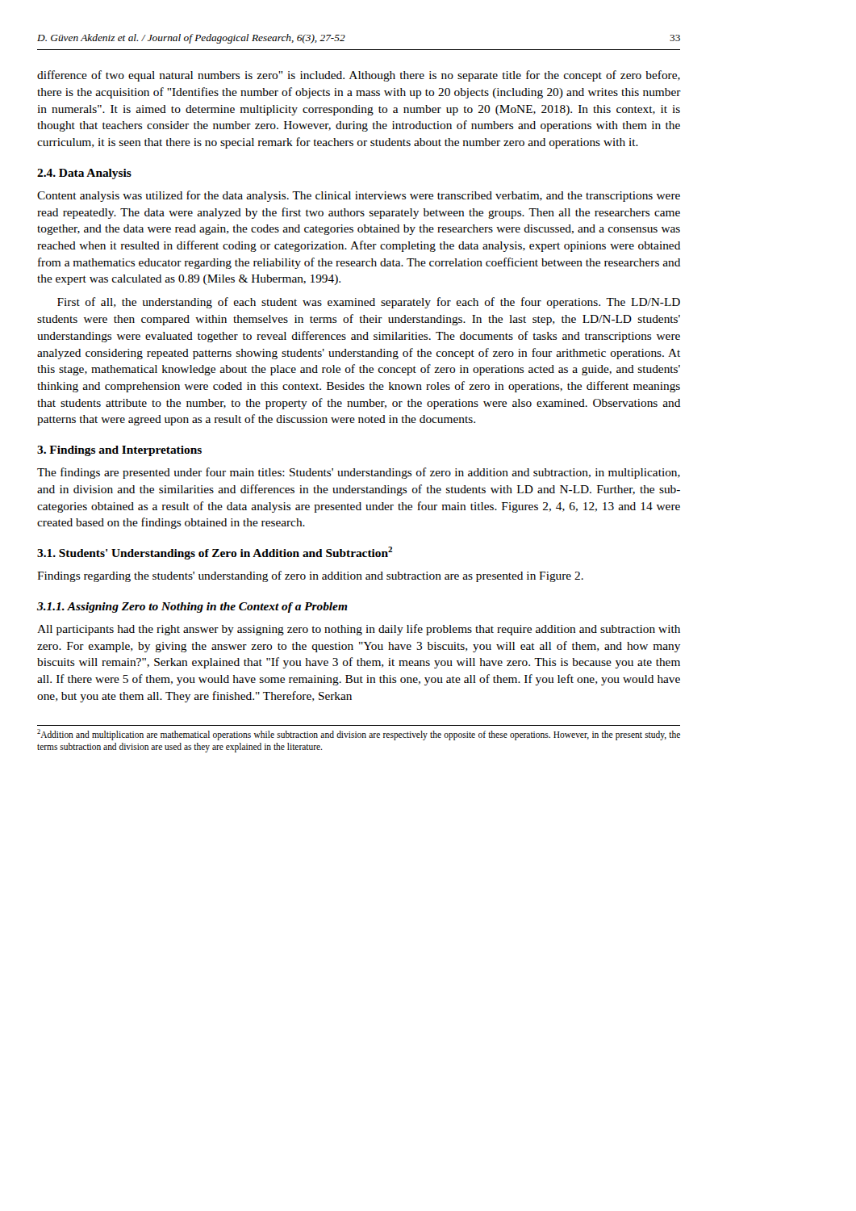D. Güven Akdeniz et al. / Journal of Pedagogical Research, 6(3), 27-52 33
difference of two equal natural numbers is zero" is included. Although there is no separate title for the concept of zero before, there is the acquisition of "Identifies the number of objects in a mass with up to 20 objects (including 20) and writes this number in numerals". It is aimed to determine multiplicity corresponding to a number up to 20 (MoNE, 2018). In this context, it is thought that teachers consider the number zero. However, during the introduction of numbers and operations with them in the curriculum, it is seen that there is no special remark for teachers or students about the number zero and operations with it.
2.4. Data Analysis
Content analysis was utilized for the data analysis. The clinical interviews were transcribed verbatim, and the transcriptions were read repeatedly. The data were analyzed by the first two authors separately between the groups. Then all the researchers came together, and the data were read again, the codes and categories obtained by the researchers were discussed, and a consensus was reached when it resulted in different coding or categorization. After completing the data analysis, expert opinions were obtained from a mathematics educator regarding the reliability of the research data. The correlation coefficient between the researchers and the expert was calculated as 0.89 (Miles & Huberman, 1994).
First of all, the understanding of each student was examined separately for each of the four operations. The LD/N-LD students were then compared within themselves in terms of their understandings. In the last step, the LD/N-LD students' understandings were evaluated together to reveal differences and similarities. The documents of tasks and transcriptions were analyzed considering repeated patterns showing students' understanding of the concept of zero in four arithmetic operations. At this stage, mathematical knowledge about the place and role of the concept of zero in operations acted as a guide, and students' thinking and comprehension were coded in this context. Besides the known roles of zero in operations, the different meanings that students attribute to the number, to the property of the number, or the operations were also examined. Observations and patterns that were agreed upon as a result of the discussion were noted in the documents.
3. Findings and Interpretations
The findings are presented under four main titles: Students' understandings of zero in addition and subtraction, in multiplication, and in division and the similarities and differences in the understandings of the students with LD and N-LD. Further, the sub-categories obtained as a result of the data analysis are presented under the four main titles. Figures 2, 4, 6, 12, 13 and 14 were created based on the findings obtained in the research.
3.1. Students' Understandings of Zero in Addition and Subtraction2
Findings regarding the students' understanding of zero in addition and subtraction are as presented in Figure 2.
3.1.1. Assigning Zero to Nothing in the Context of a Problem
All participants had the right answer by assigning zero to nothing in daily life problems that require addition and subtraction with zero. For example, by giving the answer zero to the question "You have 3 biscuits, you will eat all of them, and how many biscuits will remain?", Serkan explained that "If you have 3 of them, it means you will have zero. This is because you ate them all. If there were 5 of them, you would have some remaining. But in this one, you ate all of them. If you left one, you would have one, but you ate them all. They are finished." Therefore, Serkan
2Addition and multiplication are mathematical operations while subtraction and division are respectively the opposite of these operations. However, in the present study, the terms subtraction and division are used as they are explained in the literature.